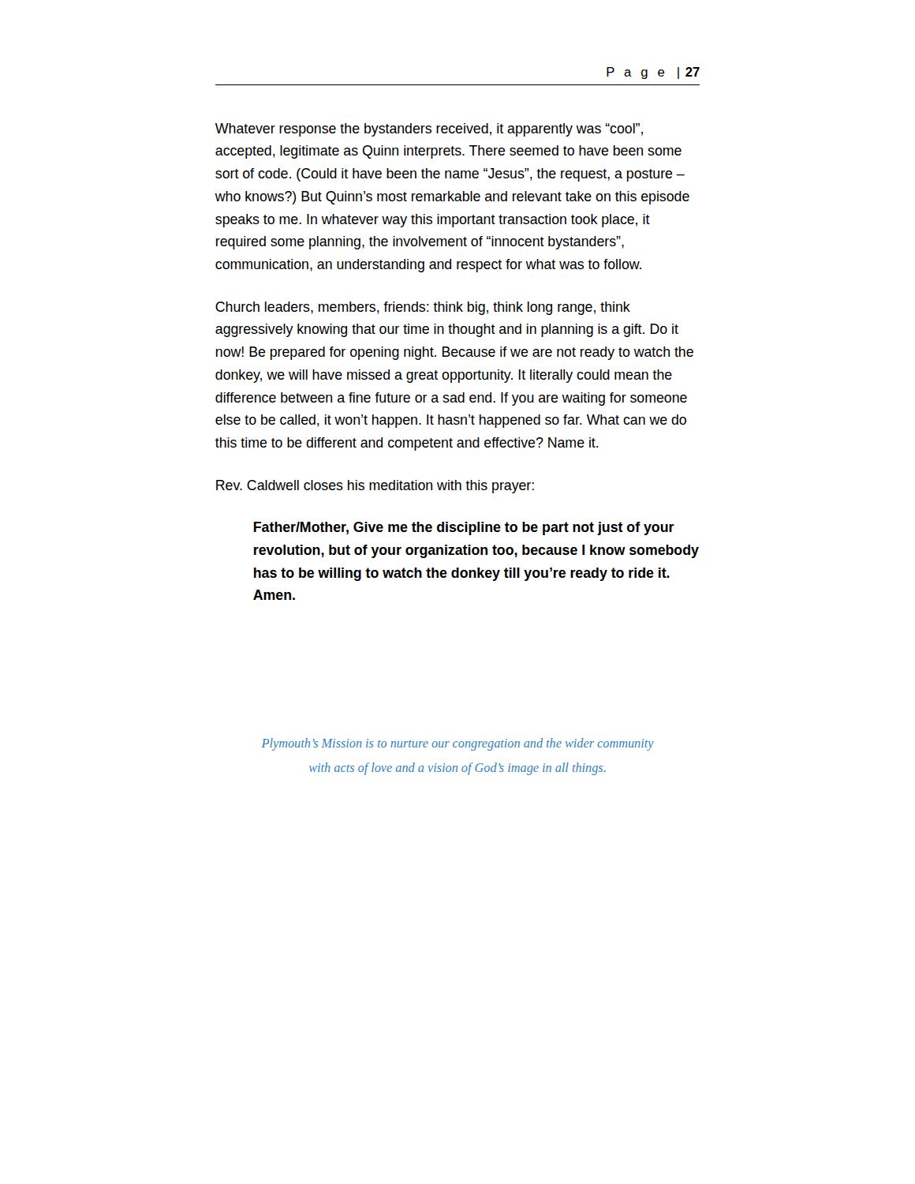P a g e | 27
Whatever response the bystanders received, it apparently was “cool”, accepted, legitimate as Quinn interprets. There seemed to have been some sort of code. (Could it have been the name “Jesus”, the request, a posture – who knows?) But Quinn’s most remarkable and relevant take on this episode speaks to me. In whatever way this important transaction took place, it required some planning, the involvement of “innocent bystanders”, communication, an understanding and respect for what was to follow.
Church leaders, members, friends: think big, think long range, think aggressively knowing that our time in thought and in planning is a gift. Do it now! Be prepared for opening night. Because if we are not ready to watch the donkey, we will have missed a great opportunity. It literally could mean the difference between a fine future or a sad end. If you are waiting for someone else to be called, it won’t happen. It hasn’t happened so far. What can we do this time to be different and competent and effective? Name it.
Rev. Caldwell closes his meditation with this prayer:
Father/Mother, Give me the discipline to be part not just of your revolution, but of your organization too, because I know somebody has to be willing to watch the donkey till you’re ready to ride it. Amen.
Plymouth’s Mission is to nurture our congregation and the wider community
with acts of love and a vision of God’s image in all things.